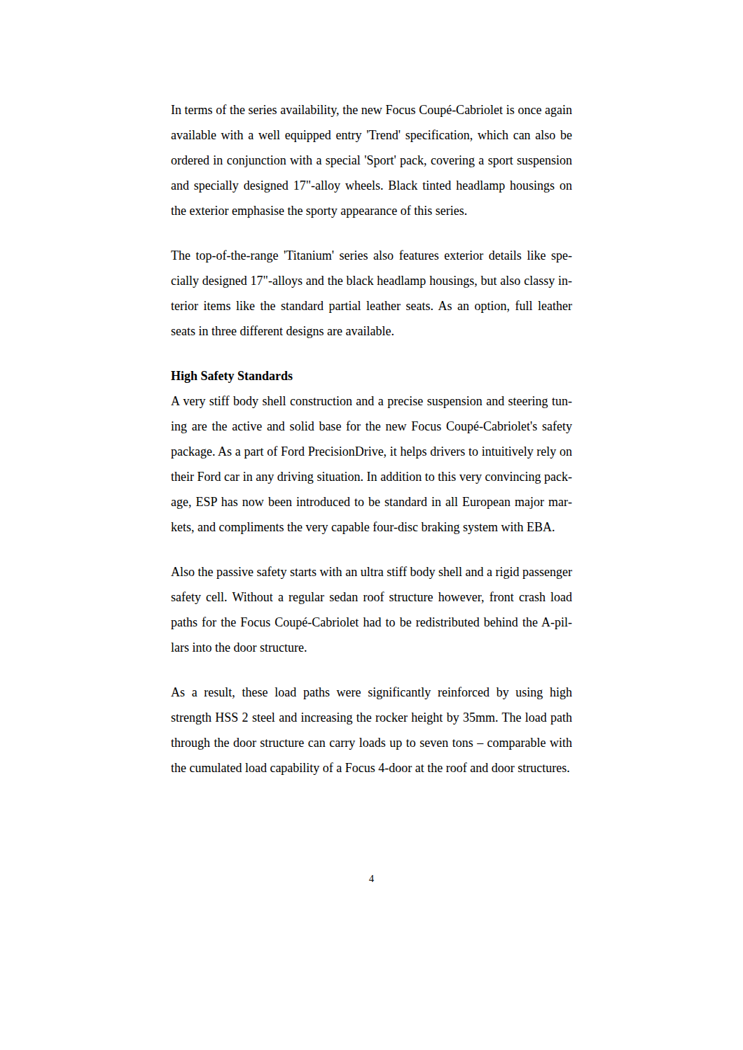In terms of the series availability, the new Focus Coupé-Cabriolet is once again available with a well equipped entry 'Trend' specification, which can also be ordered in conjunction with a special 'Sport' pack, covering a sport suspension and specially designed 17"-alloy wheels. Black tinted headlamp housings on the exterior emphasise the sporty appearance of this series.
The top-of-the-range 'Titanium' series also features exterior details like specially designed 17"-alloys and the black headlamp housings, but also classy interior items like the standard partial leather seats. As an option, full leather seats in three different designs are available.
High Safety Standards
A very stiff body shell construction and a precise suspension and steering tuning are the active and solid base for the new Focus Coupé-Cabriolet's safety package. As a part of Ford PrecisionDrive, it helps drivers to intuitively rely on their Ford car in any driving situation. In addition to this very convincing package, ESP has now been introduced to be standard in all European major markets, and compliments the very capable four-disc braking system with EBA.
Also the passive safety starts with an ultra stiff body shell and a rigid passenger safety cell. Without a regular sedan roof structure however, front crash load paths for the Focus Coupé-Cabriolet had to be redistributed behind the A-pillars into the door structure.
As a result, these load paths were significantly reinforced by using high strength HSS 2 steel and increasing the rocker height by 35mm. The load path through the door structure can carry loads up to seven tons – comparable with the cumulated load capability of a Focus 4-door at the roof and door structures.
4